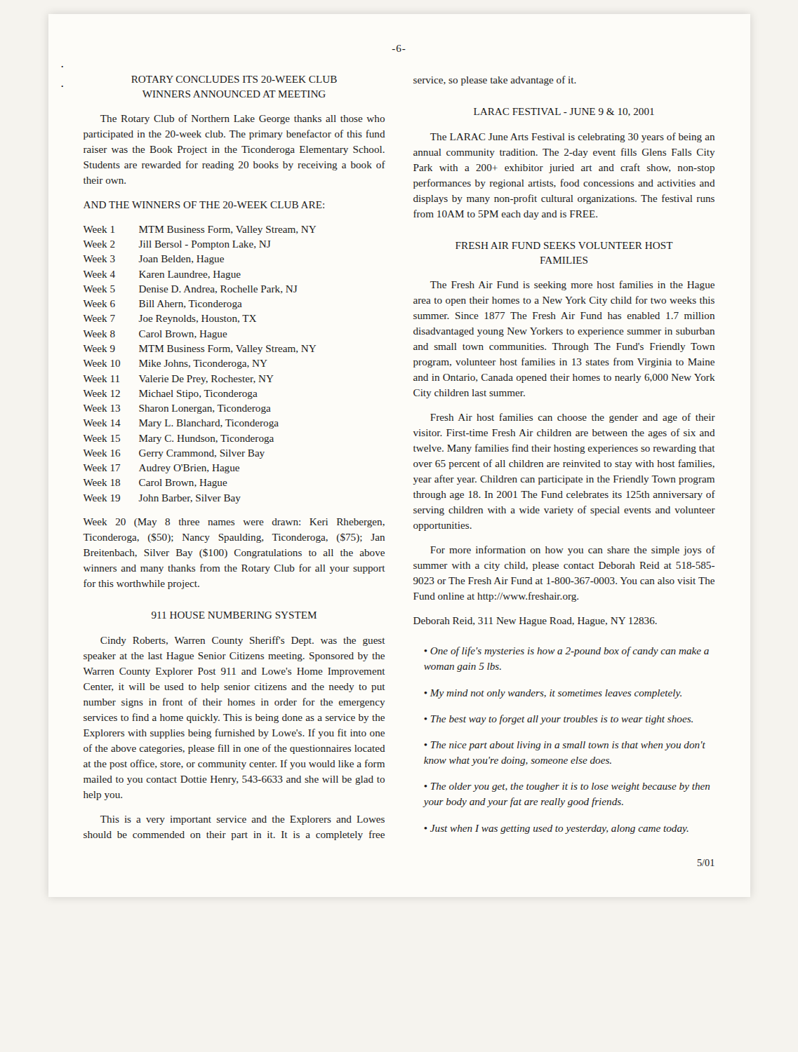. .
-6-
Rotary Concludes Its 20-Week Club
Winners Announced at Meeting
The Rotary Club of Northern Lake George thanks all those who participated in the 20-week club. The primary benefactor of this fund raiser was the Book Project in the Ticonderoga Elementary School. Students are rewarded for reading 20 books by receiving a book of their own.
AND THE WINNERS OF THE 20-WEEK CLUB ARE:
Week 1 MTM Business Form, Valley Stream, NY
Week 2 Jill Bersol - Pompton Lake, NJ
Week 3 Joan Belden, Hague
Week 4 Karen Laundree, Hague
Week 5 Denise D. Andrea, Rochelle Park, NJ
Week 6 Bill Ahern, Ticonderoga
Week 7 Joe Reynolds, Houston, TX
Week 8 Carol Brown, Hague
Week 9 MTM Business Form, Valley Stream, NY
Week 10 Mike Johns, Ticonderoga, NY
Week 11 Valerie De Prey, Rochester, NY
Week 12 Michael Stipo, Ticonderoga
Week 13 Sharon Lonergan, Ticonderoga
Week 14 Mary L. Blanchard, Ticonderoga
Week 15 Mary C. Hundson, Ticonderoga
Week 16 Gerry Crammond, Silver Bay
Week 17 Audrey O'Brien, Hague
Week 18 Carol Brown, Hague
Week 19 John Barber, Silver Bay
Week 20 (May 8 three names were drawn: Keri Rhebergen, Ticonderoga, ($50); Nancy Spaulding, Ticonderoga, ($75); Jan Breitenbach, Silver Bay ($100) Congratulations to all the above winners and many thanks from the Rotary Club for all your support for this worthwhile project.
911 House Numbering System
Cindy Roberts, Warren County Sheriff's Dept. was the guest speaker at the last Hague Senior Citizens meeting. Sponsored by the Warren County Explorer Post 911 and Lowe's Home Improvement Center, it will be used to help senior citizens and the needy to put number signs in front of their homes in order for the emergency services to find a home quickly. This is being done as a service by the Explorers with supplies being furnished by Lowe's. If you fit into one of the above categories, please fill in one of the questionnaires located at the post office, store, or community center. If you would like a form mailed to you contact Dottie Henry, 543-6633 and she will be glad to help you.
This is a very important service and the Explorers and Lowes should be commended on their part in it. It is a completely free service, so please take advantage of it.
LARAC Festival - June 9 & 10, 2001
The LARAC June Arts Festival is celebrating 30 years of being an annual community tradition. The 2-day event fills Glens Falls City Park with a 200+ exhibitor juried art and craft show, non-stop performances by regional artists, food concessions and activities and displays by many non-profit cultural organizations. The festival runs from 10AM to 5PM each day and is FREE.
Fresh Air Fund Seeks Volunteer Host
Families
The Fresh Air Fund is seeking more host families in the Hague area to open their homes to a New York City child for two weeks this summer. Since 1877 The Fresh Air Fund has enabled 1.7 million disadvantaged young New Yorkers to experience summer in suburban and small town communities. Through The Fund's Friendly Town program, volunteer host families in 13 states from Virginia to Maine and in Ontario, Canada opened their homes to nearly 6,000 New York City children last summer.
Fresh Air host families can choose the gender and age of their visitor. First-time Fresh Air children are between the ages of six and twelve. Many families find their hosting experiences so rewarding that over 65 percent of all children are reinvited to stay with host families, year after year. Children can participate in the Friendly Town program through age 18. In 2001 The Fund celebrates its 125th anniversary of serving children with a wide variety of special events and volunteer opportunities.
For more information on how you can share the simple joys of summer with a city child, please contact Deborah Reid at 518-585-9023 or The Fresh Air Fund at 1-800-367-0003. You can also visit The Fund online at http://www.freshair.org.
Deborah Reid, 311 New Hague Road, Hague, NY 12836.
One of life's mysteries is how a 2-pound box of candy can make a woman gain 5 lbs.
My mind not only wanders, it sometimes leaves completely.
The best way to forget all your troubles is to wear tight shoes.
The nice part about living in a small town is that when you don't know what you're doing, someone else does.
The older you get, the tougher it is to lose weight because by then your body and your fat are really good friends.
Just when I was getting used to yesterday, along came today.
5/01